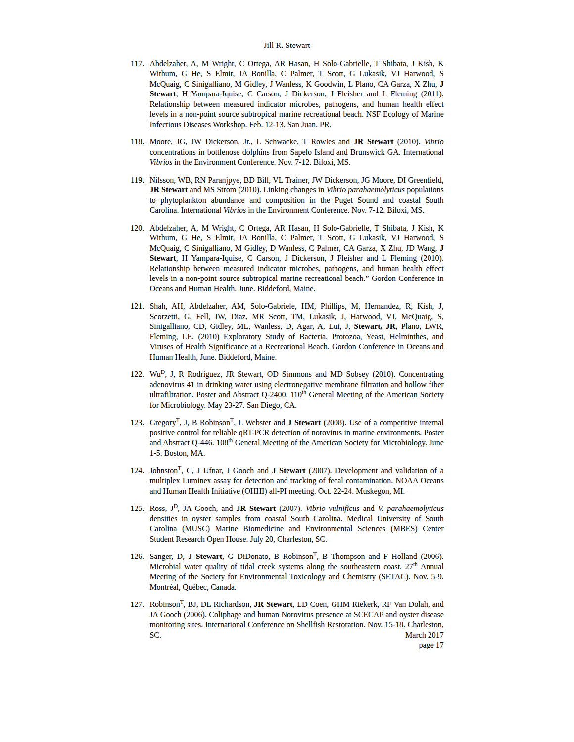Jill R. Stewart
117. Abdelzaher, A, M Wright, C Ortega, AR Hasan, H Solo-Gabrielle, T Shibata, J Kish, K Withum, G He, S Elmir, JA Bonilla, C Palmer, T Scott, G Lukasik, VJ Harwood, S McQuaig, C Sinigalliano, M Gidley, J Wanless, K Goodwin, L Plano, CA Garza, X Zhu, J Stewart, H Yampara-Iquise, C Carson, J Dickerson, J Fleisher and L Fleming (2011). Relationship between measured indicator microbes, pathogens, and human health effect levels in a non-point source subtropical marine recreational beach. NSF Ecology of Marine Infectious Diseases Workshop. Feb. 12-13. San Juan. PR.
118. Moore, JG, JW Dickerson, Jr., L Schwacke, T Rowles and JR Stewart (2010). Vibrio concentrations in bottlenose dolphins from Sapelo Island and Brunswick GA. International Vibrios in the Environment Conference. Nov. 7-12. Biloxi, MS.
119. Nilsson, WB, RN Paranjpye, BD Bill, VL Trainer, JW Dickerson, JG Moore, DI Greenfield, JR Stewart and MS Strom (2010). Linking changes in Vibrio parahaemolyticus populations to phytoplankton abundance and composition in the Puget Sound and coastal South Carolina. International Vibrios in the Environment Conference. Nov. 7-12. Biloxi, MS.
120. Abdelzaher, A, M Wright, C Ortega, AR Hasan, H Solo-Gabrielle, T Shibata, J Kish, K Withum, G He, S Elmir, JA Bonilla, C Palmer, T Scott, G Lukasik, VJ Harwood, S McQuaig, C Sinigalliano, M Gidley, D Wanless, C Palmer, CA Garza, X Zhu, JD Wang, J Stewart, H Yampara-Iquise, C Carson, J Dickerson, J Fleisher and L Fleming (2010). Relationship between measured indicator microbes, pathogens, and human health effect levels in a non-point source subtropical marine recreational beach.” Gordon Conference in Oceans and Human Health. June. Biddeford, Maine.
121. Shah, AH, Abdelzaher, AM, Solo-Gabriele, HM, Phillips, M, Hernandez, R, Kish, J, Scorzetti, G, Fell, JW, Diaz, MR Scott, TM, Lukasik, J, Harwood, VJ, McQuaig, S, Sinigalliano, CD, Gidley, ML, Wanless, D, Agar, A, Lui, J, Stewart, JR, Plano, LWR, Fleming, LE. (2010) Exploratory Study of Bacteria, Protozoa, Yeast, Helminthes, and Viruses of Health Significance at a Recreational Beach. Gordon Conference in Oceans and Human Health, June. Biddeford, Maine.
122. WuD, J, R Rodriguez, JR Stewart, OD Simmons and MD Sobsey (2010). Concentrating adenovirus 41 in drinking water using electronegative membrane filtration and hollow fiber ultrafiltration. Poster and Abstract Q-2400. 110th General Meeting of the American Society for Microbiology. May 23-27. San Diego, CA.
123. GregoryT, J, B RobinsonT, L Webster and J Stewart (2008). Use of a competitive internal positive control for reliable qRT-PCR detection of norovirus in marine environments. Poster and Abstract Q-446. 108th General Meeting of the American Society for Microbiology. June 1-5. Boston, MA.
124. JohnstonT, C, J Ufnar, J Gooch and J Stewart (2007). Development and validation of a multiplex Luminex assay for detection and tracking of fecal contamination. NOAA Oceans and Human Health Initiative (OHHI) all-PI meeting. Oct. 22-24. Muskegon, MI.
125. Ross, JD, JA Gooch, and JR Stewart (2007). Vibrio vulnificus and V. parahaemolyticus densities in oyster samples from coastal South Carolina. Medical University of South Carolina (MUSC) Marine Biomedicine and Environmental Sciences (MBES) Center Student Research Open House. July 20, Charleston, SC.
126. Sanger, D, J Stewart, G DiDonato, B RobinsonT, B Thompson and F Holland (2006). Microbial water quality of tidal creek systems along the southeastern coast. 27th Annual Meeting of the Society for Environmental Toxicology and Chemistry (SETAC). Nov. 5-9. Montréal, Québec, Canada.
127. RobinsonT, BJ, DL Richardson, JR Stewart, LD Coen, GHM Riekerk, RF Van Dolah, and JA Gooch (2006). Coliphage and human Norovirus presence at SCECAP and oyster disease monitoring sites. International Conference on Shellfish Restoration. Nov. 15-18. Charleston, SC.
March 2017
page 17